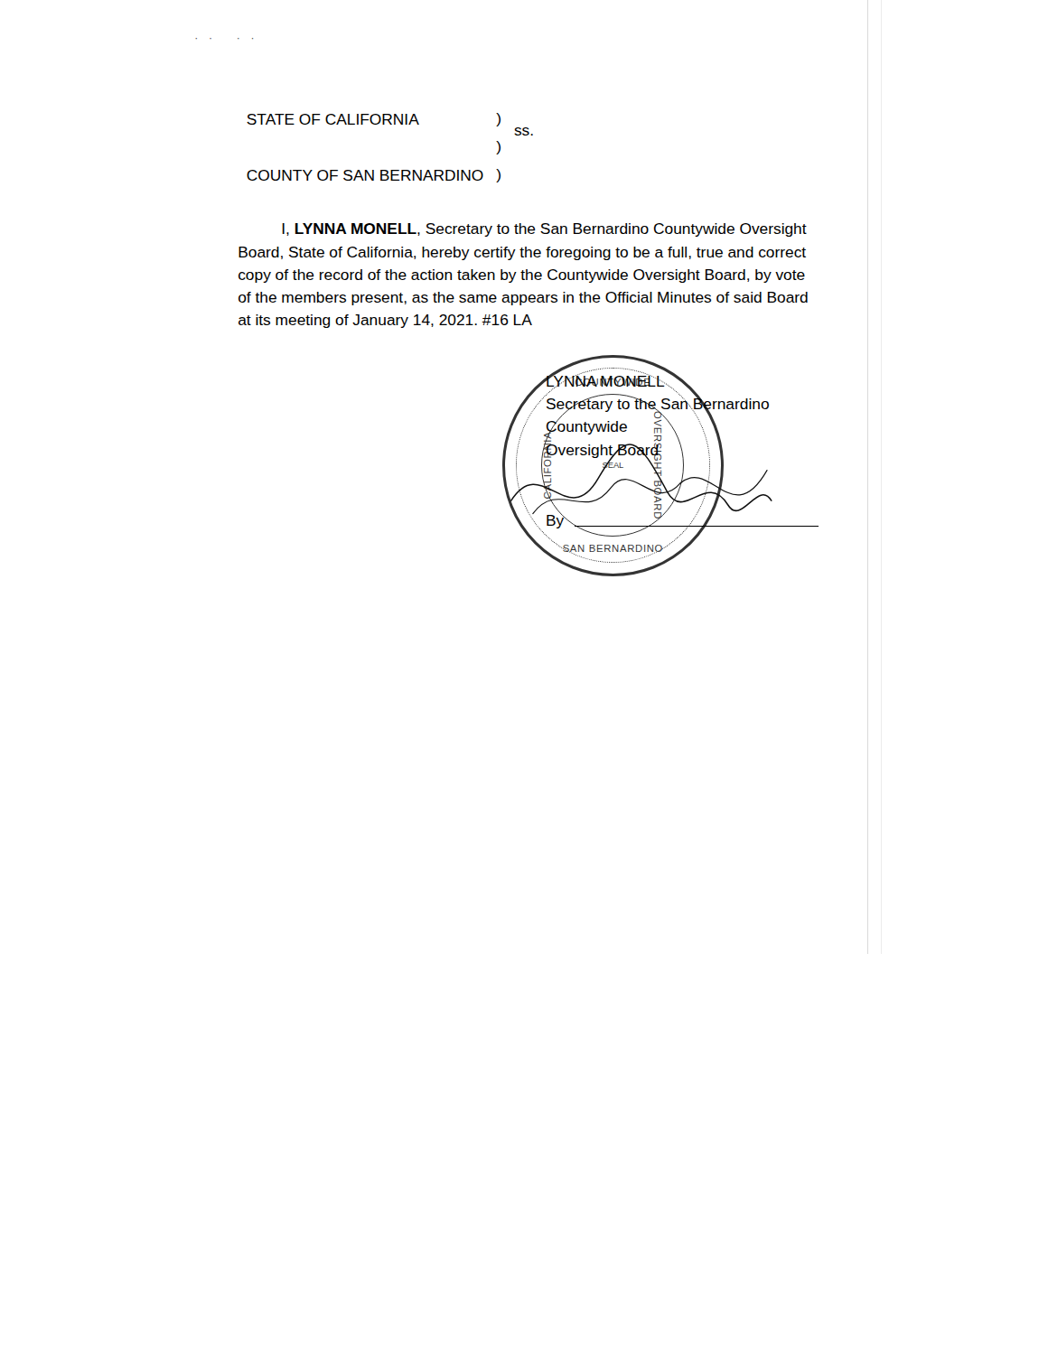· · · ·
| STATE OF CALIFORNIA | ) | ss. |
| | ) |
| COUNTY OF SAN BERNARDINO | ) |
I, LYNNA MONELL, Secretary to the San Bernardino Countywide Oversight Board, State of California, hereby certify the foregoing to be a full, true and correct copy of the record of the action taken by the Countywide Oversight Board, by vote of the members present, as the same appears in the Official Minutes of said Board at its meeting of January 14, 2021. #16 LA
COUNTYWIDE OVERSIGHT BOARD SAN BERNARDINO CALIFORNIA
SEAL
LYNNA MONELL
Secretary to the San Bernardino Countywide
Oversight Board
By